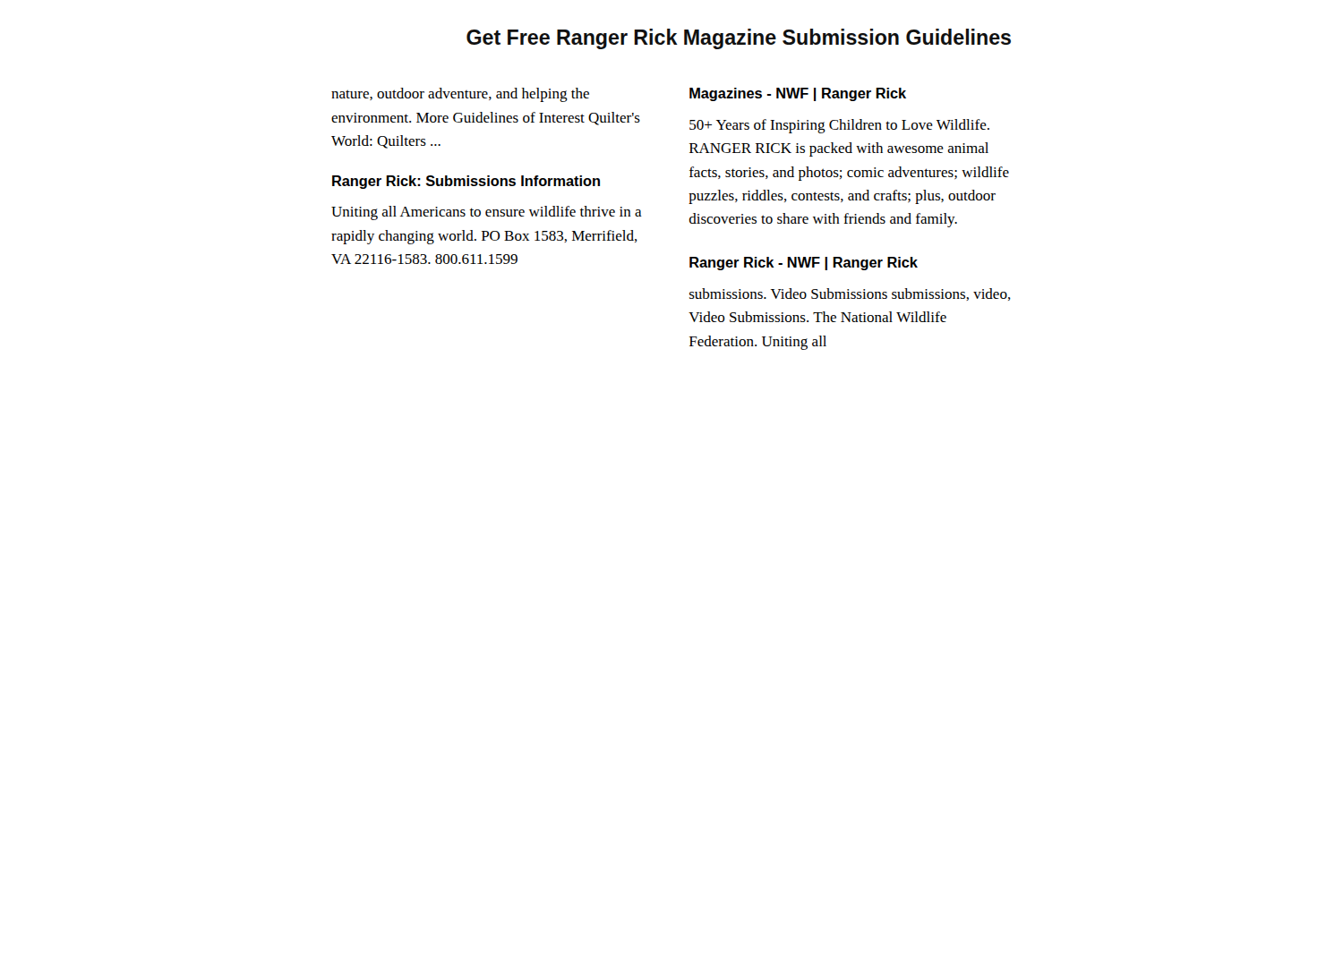Get Free Ranger Rick Magazine Submission Guidelines
nature, outdoor adventure, and helping the environment. More Guidelines of Interest Quilter's World: Quilters ...
Ranger Rick: Submissions Information
Uniting all Americans to ensure wildlife thrive in a rapidly changing world. PO Box 1583, Merrifield, VA 22116-1583. 800.611.1599
Magazines - NWF | Ranger Rick
50+ Years of Inspiring Children to Love Wildlife. RANGER RICK is packed with awesome animal facts, stories, and photos; comic adventures; wildlife puzzles, riddles, contests, and crafts; plus, outdoor discoveries to share with friends and family.
Ranger Rick - NWF | Ranger Rick
submissions. Video Submissions submissions, video, Video Submissions. The National Wildlife Federation. Uniting all